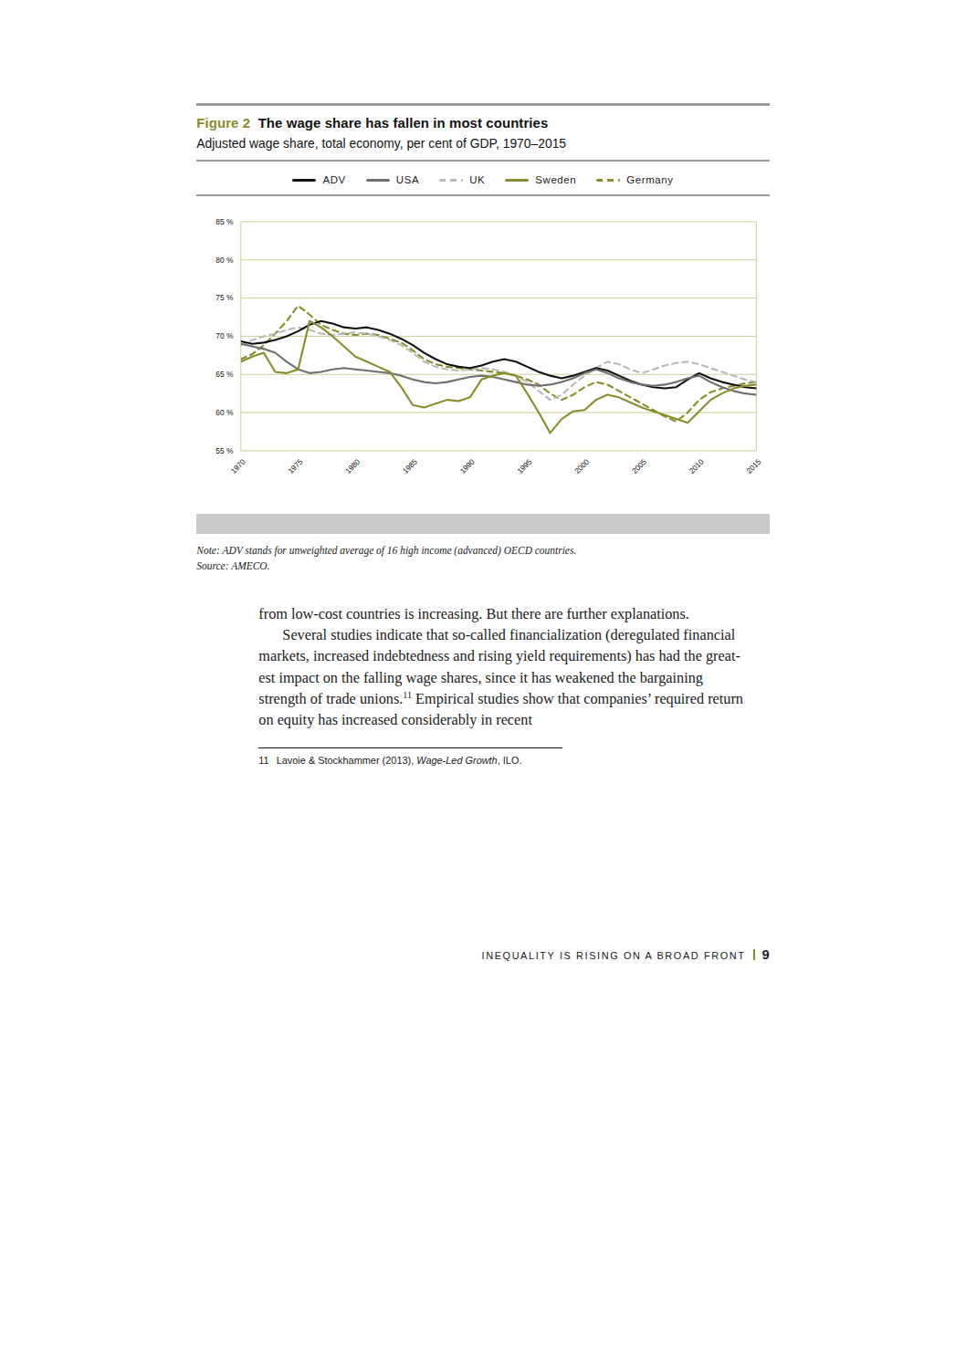Figure 2 The wage share has fallen in most countries
Adjusted wage share, total economy, per cent of GDP, 1970–2015
ADV
USA
UK
Sweden
Germany
85 % 80 % 75 % 70 % 65 % 60 % 55 % 1970 1975 1980 1985 1990 1995 2000 2005 2010 2015
Note: ADV stands for unweighted average of 16 high income (advanced) OECD countries.
Source: AMECO.
from low-cost countries is increasing. But there are further explanations.
Several studies indicate that so-called financialization (deregulated financial markets, increased indebtedness and rising yield requirements) has had the greatest impact on the falling wage shares, since it has weakened the bargaining strength of trade unions.11 Empirical studies show that companies’ required return on equity has increased considerably in recent
11 Lavoie & Stockhammer (2013), Wage-Led Growth, ILO.
Inequality is rising on a broad front 9